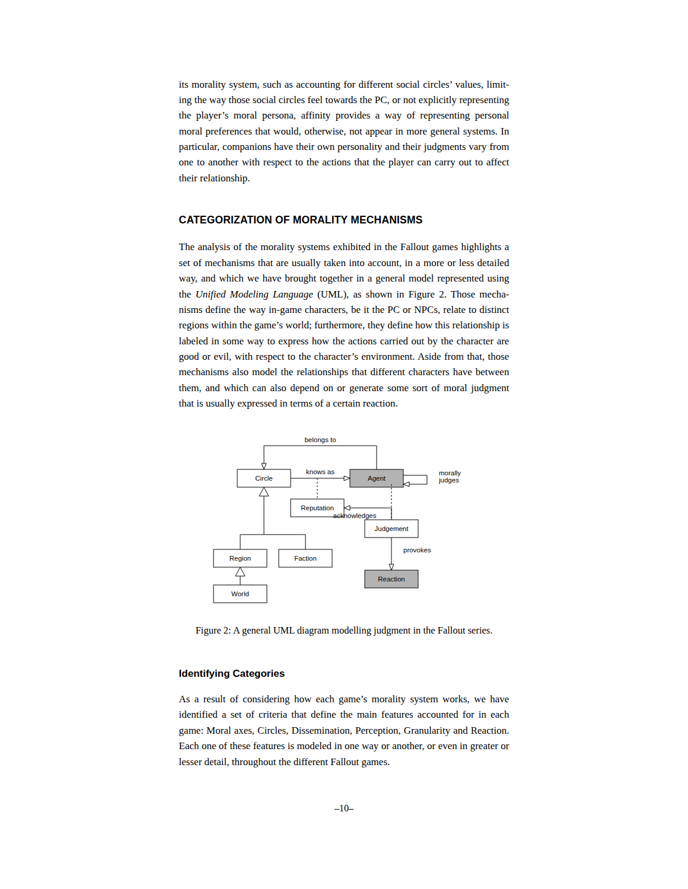its morality system, such as accounting for different social circles’ values, limiting the way those social circles feel towards the PC, or not explicitly representing the player’s moral persona, affinity provides a way of representing personal moral preferences that would, otherwise, not appear in more general systems. In particular, companions have their own personality and their judgments vary from one to another with respect to the actions that the player can carry out to affect their relationship.
Categorization of Morality Mechanisms
The analysis of the morality systems exhibited in the Fallout games highlights a set of mechanisms that are usually taken into account, in a more or less detailed way, and which we have brought together in a general model represented using the Unified Modeling Language (UML), as shown in Figure 2. Those mechanisms define the way in-game characters, be it the PC or NPCs, relate to distinct regions within the game’s world; furthermore, they define how this relationship is labeled in some way to express how the actions carried out by the character are good or evil, with respect to the character’s environment. Aside from that, those mechanisms also model the relationships that different characters have between them, and which can also depend on or generate some sort of moral judgment that is usually expressed in terms of a certain reaction.
Circle Agent Reputation Judgement Region Faction Reaction World belongs to knows as morally judges acknowledges provokes
Figure 2: A general UML diagram modelling judgment in the Fallout series.
Identifying Categories
As a result of considering how each game’s morality system works, we have identified a set of criteria that define the main features accounted for in each game: Moral axes, Circles, Dissemination, Perception, Granularity and Reaction. Each one of these features is modeled in one way or another, or even in greater or lesser detail, throughout the different Fallout games.
–10–